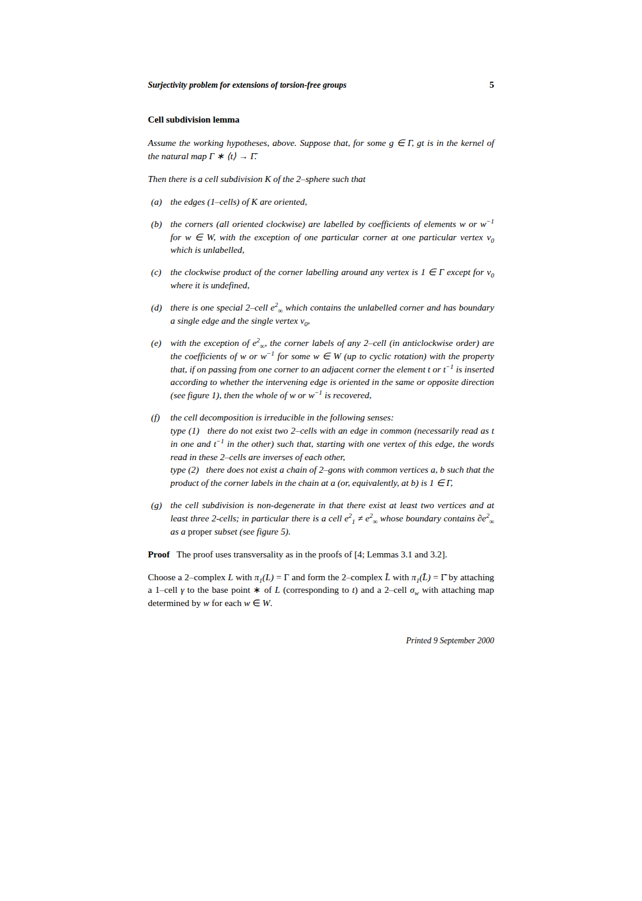Surjectivity problem for extensions of torsion-free groups 5
Cell subdivision lemma
Assume the working hypotheses, above. Suppose that, for some g ∈ Γ, gt is in the kernel of the natural map Γ ∗ ⟨t⟩ → Γ̂.
Then there is a cell subdivision K of the 2–sphere such that
(a) the edges (1–cells) of K are oriented,
(b) the corners (all oriented clockwise) are labelled by coefficients of elements w or w−1 for w ∈ W, with the exception of one particular corner at one particular vertex v0 which is unlabelled,
(c) the clockwise product of the corner labelling around any vertex is 1 ∈ Γ except for v0 where it is undefined,
(d) there is one special 2–cell e2∞ which contains the unlabelled corner and has boundary a single edge and the single vertex v0,
(e) with the exception of e2∞, the corner labels of any 2–cell (in anticlockwise order) are the coefficients of w or w−1 for some w ∈ W (up to cyclic rotation) with the property that, if on passing from one corner to an adjacent corner the element t or t−1 is inserted according to whether the intervening edge is oriented in the same or opposite direction (see figure 1), then the whole of w or w−1 is recovered,
(f) the cell decomposition is irreducible in the following senses:
type (1) there do not exist two 2–cells with an edge in common (necessarily read as t in one and t−1 in the other) such that, starting with one vertex of this edge, the words read in these 2–cells are inverses of each other,
type (2) there does not exist a chain of 2–gons with common vertices a, b such that the product of the corner labels in the chain at a (or, equivalently, at b) is 1 ∈ Γ,
(g) the cell subdivision is non-degenerate in that there exist at least two vertices and at least three 2-cells; in particular there is a cell e21 ≠ e2∞ whose boundary contains ∂e2∞ as a proper subset (see figure 5).
Proof The proof uses transversality as in the proofs of [4; Lemmas 3.1 and 3.2].
Choose a 2–complex L with π1(L) = Γ and form the 2–complex L̂ with π1(L̂) = Γ̂ by attaching a 1–cell γ to the base point ∗ of L (corresponding to t) and a 2–cell σw with attaching map determined by w for each w ∈ W.
Printed 9 September 2000